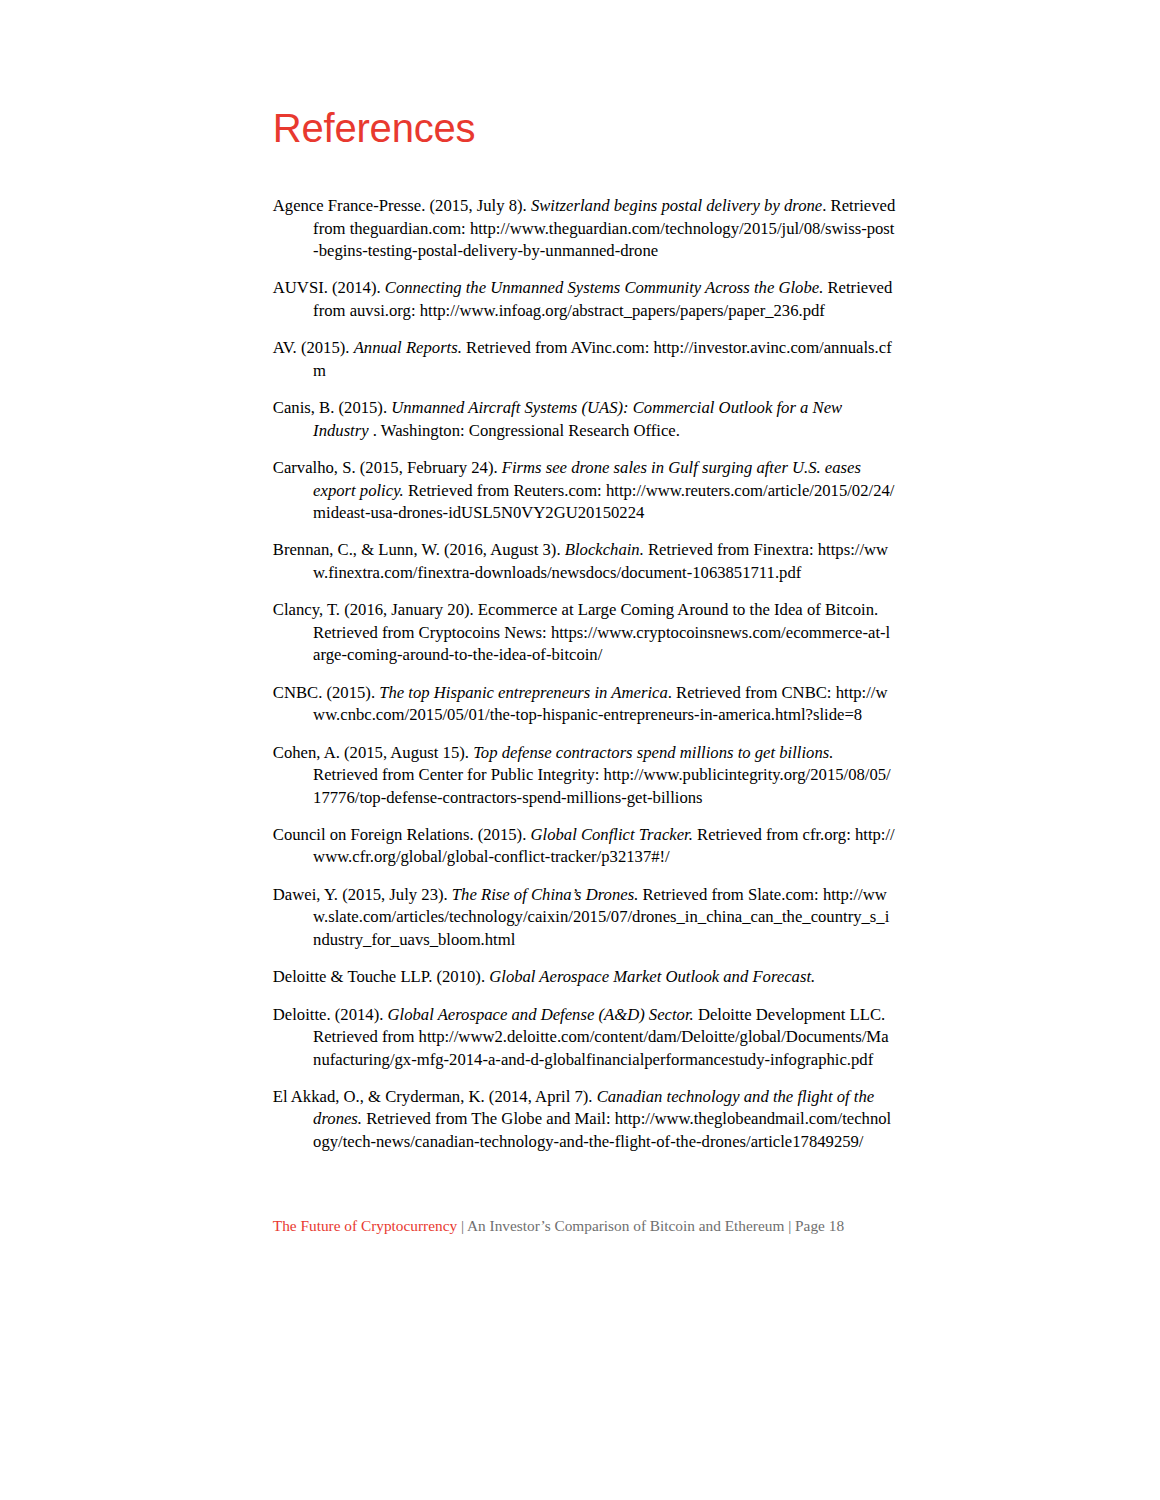References
Agence France-Presse. (2015, July 8). Switzerland begins postal delivery by drone. Retrieved from theguardian.com: http://www.theguardian.com/technology/2015/jul/08/swiss-post-begins-testing-postal-delivery-by-unmanned-drone
AUVSI. (2014). Connecting the Unmanned Systems Community Across the Globe. Retrieved from auvsi.org: http://www.infoag.org/abstract_papers/papers/paper_236.pdf
AV. (2015). Annual Reports. Retrieved from AVinc.com: http://investor.avinc.com/annuals.cfm
Canis, B. (2015). Unmanned Aircraft Systems (UAS): Commercial Outlook for a New Industry . Washington: Congressional Research Office.
Carvalho, S. (2015, February 24). Firms see drone sales in Gulf surging after U.S. eases export policy. Retrieved from Reuters.com: http://www.reuters.com/article/2015/02/24/mideast-usa-drones-idUSL5N0VY2GU20150224
Brennan, C., & Lunn, W. (2016, August 3). Blockchain. Retrieved from Finextra: https://www.finextra.com/finextra-downloads/newsdocs/document-1063851711.pdf
Clancy, T. (2016, January 20). Ecommerce at Large Coming Around to the Idea of Bitcoin. Retrieved from Cryptocoins News: https://www.cryptocoinsnews.com/ecommerce-at-large-coming-around-to-the-idea-of-bitcoin/
CNBC. (2015). The top Hispanic entrepreneurs in America. Retrieved from CNBC: http://www.cnbc.com/2015/05/01/the-top-hispanic-entrepreneurs-in-america.html?slide=8
Cohen, A. (2015, August 15). Top defense contractors spend millions to get billions. Retrieved from Center for Public Integrity: http://www.publicintegrity.org/2015/08/05/17776/top-defense-contractors-spend-millions-get-billions
Council on Foreign Relations. (2015). Global Conflict Tracker. Retrieved from cfr.org: http://www.cfr.org/global/global-conflict-tracker/p32137#!/
Dawei, Y. (2015, July 23). The Rise of China’s Drones. Retrieved from Slate.com: http://www.slate.com/articles/technology/caixin/2015/07/drones_in_china_can_the_country_s_industry_for_uavs_bloom.html
Deloitte & Touche LLP. (2010). Global Aerospace Market Outlook and Forecast.
Deloitte. (2014). Global Aerospace and Defense (A&D) Sector. Deloitte Development LLC. Retrieved from http://www2.deloitte.com/content/dam/Deloitte/global/Documents/Manufacturing/gx-mfg-2014-a-and-d-globalfinancialperformancestudy-infographic.pdf
El Akkad, O., & Cryderman, K. (2014, April 7). Canadian technology and the flight of the drones. Retrieved from The Globe and Mail: http://www.theglobeandmail.com/technology/tech-news/canadian-technology-and-the-flight-of-the-drones/article17849259/
The Future of Cryptocurrency | An Investor’s Comparison of Bitcoin and Ethereum | Page 18